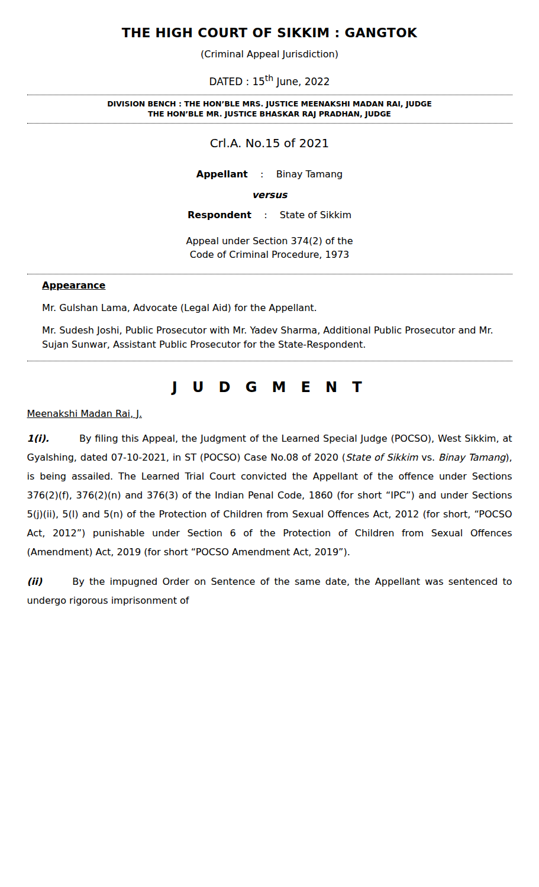THE HIGH COURT OF SIKKIM : GANGTOK
(Criminal Appeal Jurisdiction)
DATED : 15th June, 2022
DIVISION BENCH : THE HON’BLE MRS. JUSTICE MEENAKSHI MADAN RAI, JUDGE
THE HON’BLE MR. JUSTICE BHASKAR RAJ PRADHAN, JUDGE
Crl.A. No.15 of 2021
| Appellant | : | Binay Tamang |
versus
| Respondent | : | State of Sikkim |
Appeal under Section 374(2) of the
Code of Criminal Procedure, 1973
Appearance
Mr. Gulshan Lama, Advocate (Legal Aid) for the Appellant.
Mr. Sudesh Joshi, Public Prosecutor with Mr. Yadev Sharma, Additional Public Prosecutor and Mr. Sujan Sunwar, Assistant Public Prosecutor for the State-Respondent.
J U D G M E N T
Meenakshi Madan Rai, J.
1(i). By filing this Appeal, the Judgment of the Learned Special Judge (POCSO), West Sikkim, at Gyalshing, dated 07-10-2021, in ST (POCSO) Case No.08 of 2020 (State of Sikkim vs. Binay Tamang), is being assailed. The Learned Trial Court convicted the Appellant of the offence under Sections 376(2)(f), 376(2)(n) and 376(3) of the Indian Penal Code, 1860 (for short “IPC”) and under Sections 5(j)(ii), 5(l) and 5(n) of the Protection of Children from Sexual Offences Act, 2012 (for short, “POCSO Act, 2012”) punishable under Section 6 of the Protection of Children from Sexual Offences (Amendment) Act, 2019 (for short “POCSO Amendment Act, 2019”).
(ii) By the impugned Order on Sentence of the same date, the Appellant was sentenced to undergo rigorous imprisonment of